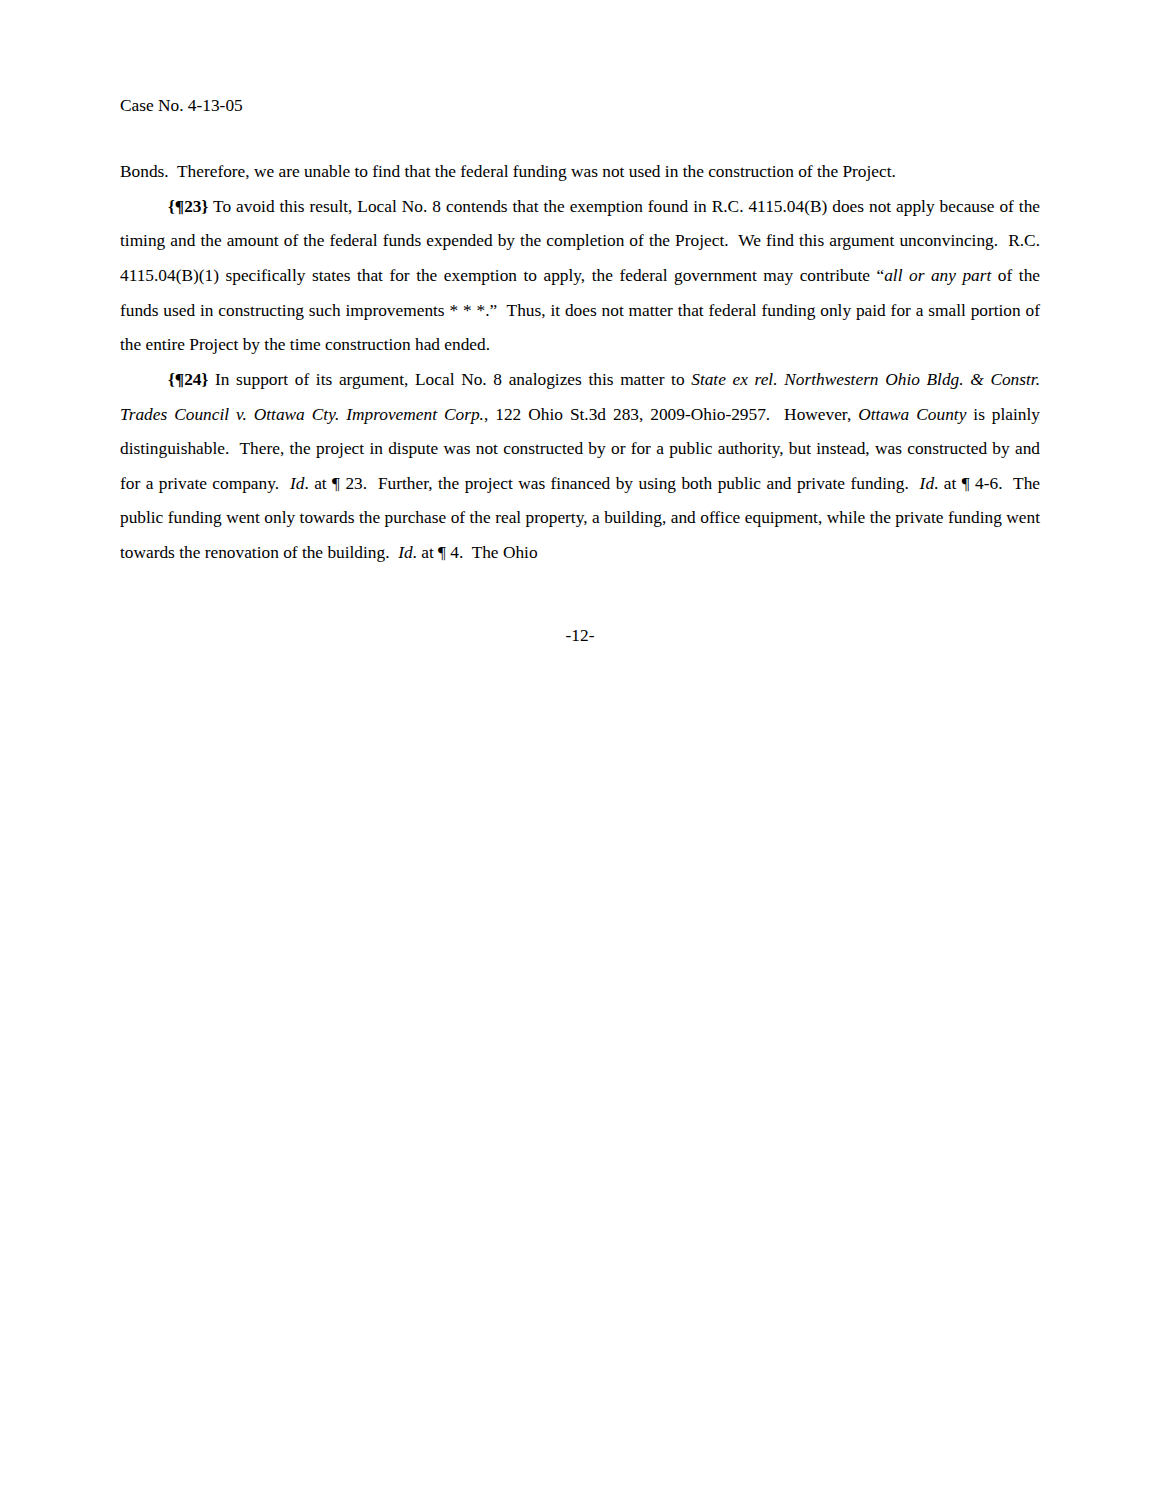Case No. 4-13-05
Bonds. Therefore, we are unable to find that the federal funding was not used in the construction of the Project.
{¶23} To avoid this result, Local No. 8 contends that the exemption found in R.C. 4115.04(B) does not apply because of the timing and the amount of the federal funds expended by the completion of the Project. We find this argument unconvincing. R.C. 4115.04(B)(1) specifically states that for the exemption to apply, the federal government may contribute “all or any part of the funds used in constructing such improvements * * *.” Thus, it does not matter that federal funding only paid for a small portion of the entire Project by the time construction had ended.
{¶24} In support of its argument, Local No. 8 analogizes this matter to State ex rel. Northwestern Ohio Bldg. & Constr. Trades Council v. Ottawa Cty. Improvement Corp., 122 Ohio St.3d 283, 2009-Ohio-2957. However, Ottawa County is plainly distinguishable. There, the project in dispute was not constructed by or for a public authority, but instead, was constructed by and for a private company. Id. at ¶ 23. Further, the project was financed by using both public and private funding. Id. at ¶ 4-6. The public funding went only towards the purchase of the real property, a building, and office equipment, while the private funding went towards the renovation of the building. Id. at ¶ 4. The Ohio
-12-